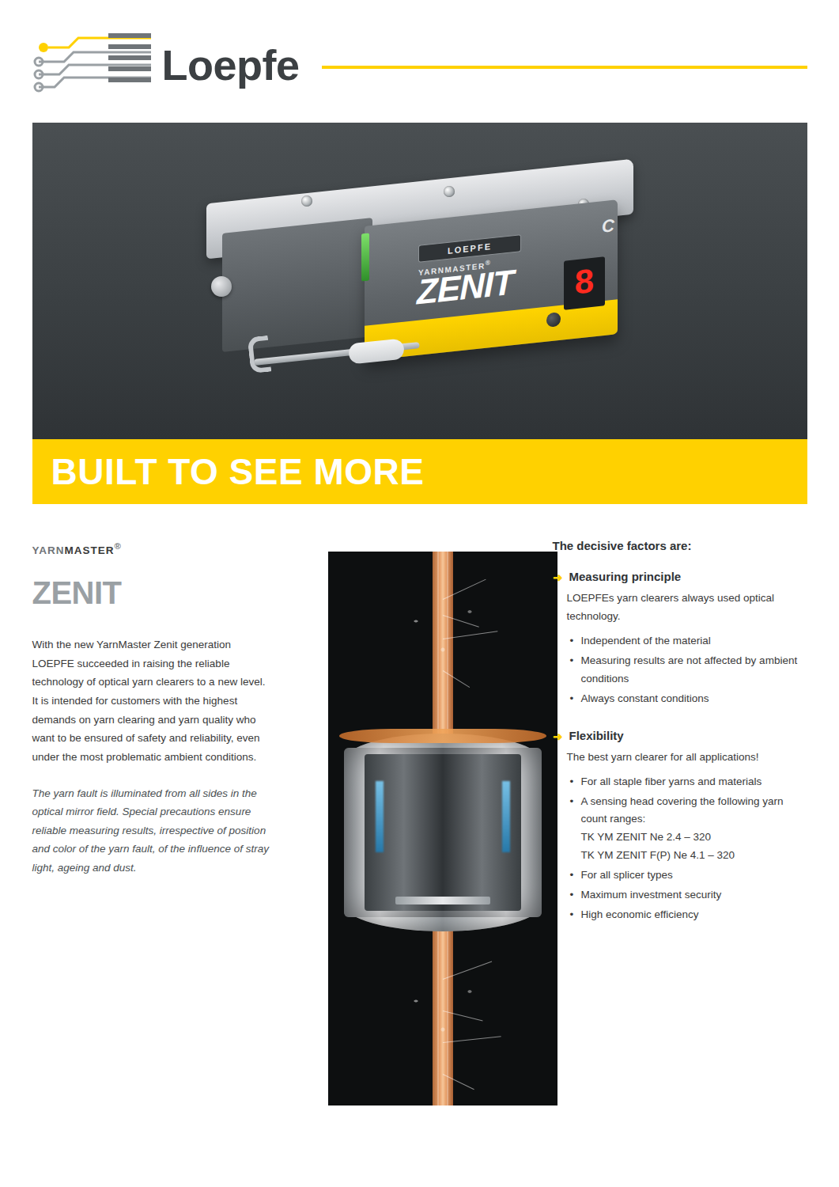Loepfe
LOEPFE
YARNMASTER®
ZENIT
8
C
BUILT TO SEE MORE
YARNMASTER®
ZENIT
With the new YarnMaster Zenit generation LOEPFE succeeded in raising the reliable technology of optical yarn clearers to a new level. It is intended for customers with the highest demands on yarn clearing and yarn quality who want to be ensured of safety and reliability, even under the most problematic ambient conditions.
The yarn fault is illuminated from all sides in the optical mirror field. Special precautions ensure reliable measuring results, irrespective of position and color of the yarn fault, of the influence of stray light, ageing and dust.
The decisive factors are:
➜Measuring principle
LOEPFEs yarn clearers always used optical technology.
Independent of the material
Measuring results are not affected by ambient conditions
Always constant conditions
➜Flexibility
The best yarn clearer for all applications!
For all staple fiber yarns and materials
A sensing head covering the following yarn count ranges: TK YM ZENIT Ne 2.4 – 320 TK YM ZENIT F(P) Ne 4.1 – 320
For all splicer types
Maximum investment security
High economic efficiency